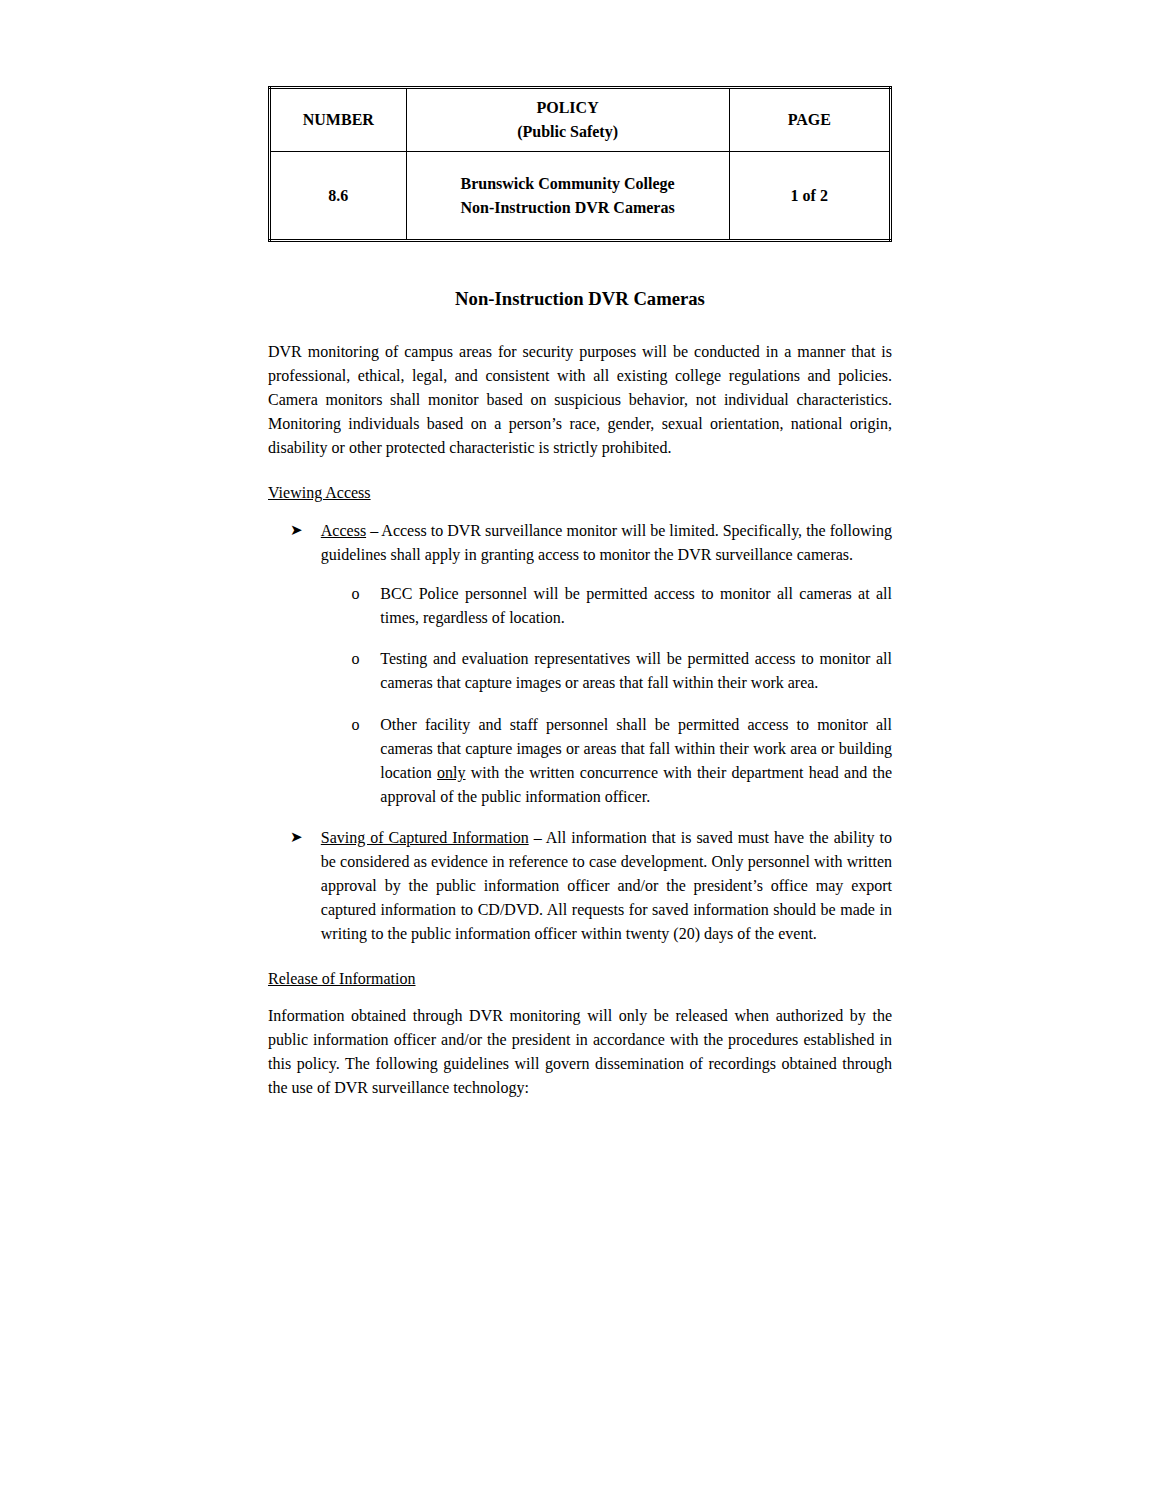| NUMBER | POLICY (Public Safety) | PAGE |
| 8.6 | Brunswick Community College Non-Instruction DVR Cameras | 1 of 2 |
Non-Instruction DVR Cameras
DVR monitoring of campus areas for security purposes will be conducted in a manner that is professional, ethical, legal, and consistent with all existing college regulations and policies. Camera monitors shall monitor based on suspicious behavior, not individual characteristics. Monitoring individuals based on a person’s race, gender, sexual orientation, national origin, disability or other protected characteristic is strictly prohibited.
Viewing Access
Access – Access to DVR surveillance monitor will be limited. Specifically, the following guidelines shall apply in granting access to monitor the DVR surveillance cameras.
BCC Police personnel will be permitted access to monitor all cameras at all times, regardless of location.
Testing and evaluation representatives will be permitted access to monitor all cameras that capture images or areas that fall within their work area.
Other facility and staff personnel shall be permitted access to monitor all cameras that capture images or areas that fall within their work area or building location only with the written concurrence with their department head and the approval of the public information officer.
Saving of Captured Information – All information that is saved must have the ability to be considered as evidence in reference to case development. Only personnel with written approval by the public information officer and/or the president’s office may export captured information to CD/DVD. All requests for saved information should be made in writing to the public information officer within twenty (20) days of the event.
Release of Information
Information obtained through DVR monitoring will only be released when authorized by the public information officer and/or the president in accordance with the procedures established in this policy. The following guidelines will govern dissemination of recordings obtained through the use of DVR surveillance technology: